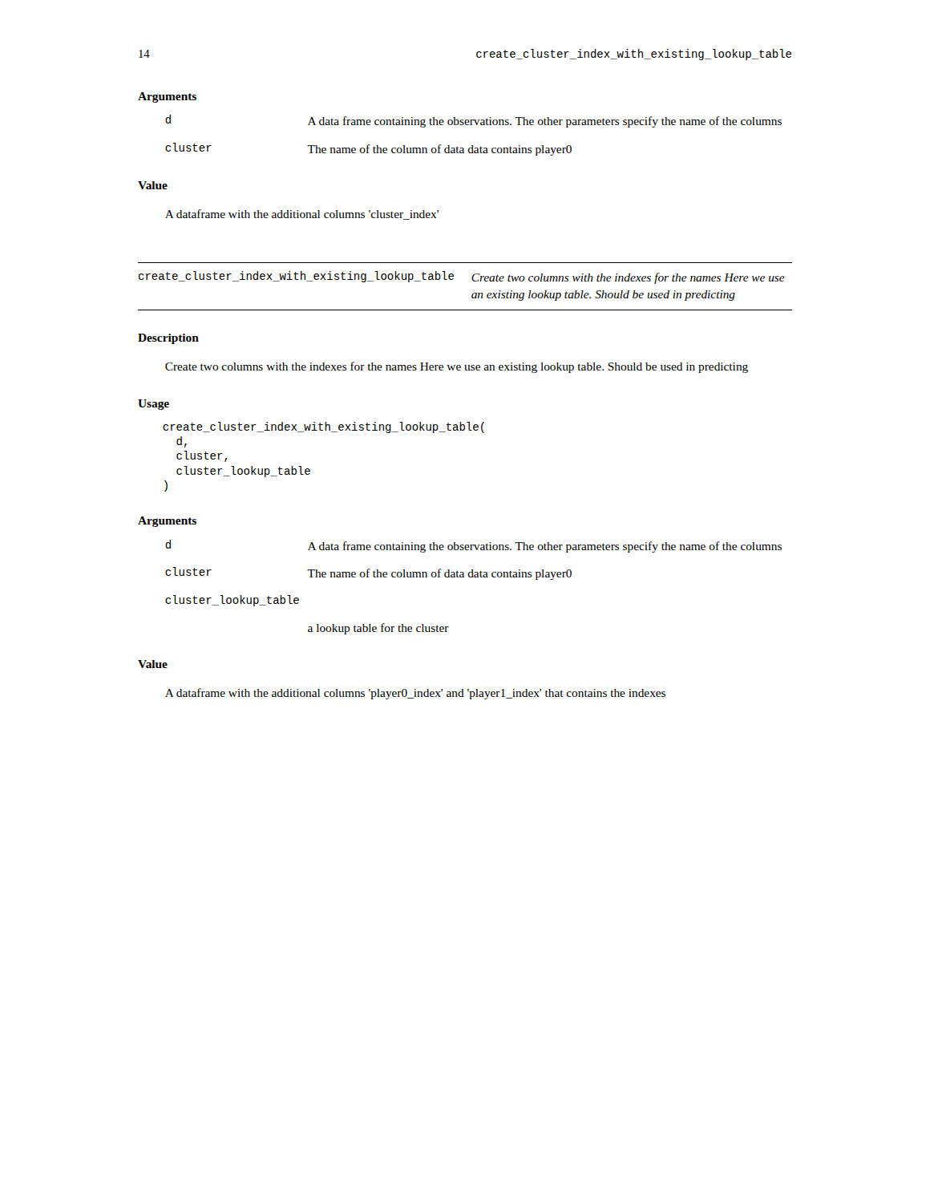14 create_cluster_index_with_existing_lookup_table
Arguments
d
A data frame containing the observations. The other parameters specify the name of the columns
cluster
The name of the column of data data contains player0
Value
A dataframe with the additional columns 'cluster_index'
create_cluster_index_with_existing_lookup_table
Create two columns with the indexes for the names Here we use an existing lookup table. Should be used in predicting
Description
Create two columns with the indexes for the names Here we use an existing lookup table. Should be used in predicting
Usage
create_cluster_index_with_existing_lookup_table(
  d,
  cluster,
  cluster_lookup_table
)
Arguments
d
A data frame containing the observations. The other parameters specify the name of the columns
cluster
The name of the column of data data contains player0
cluster_lookup_table
a lookup table for the cluster
Value
A dataframe with the additional columns 'player0_index' and 'player1_index' that contains the indexes